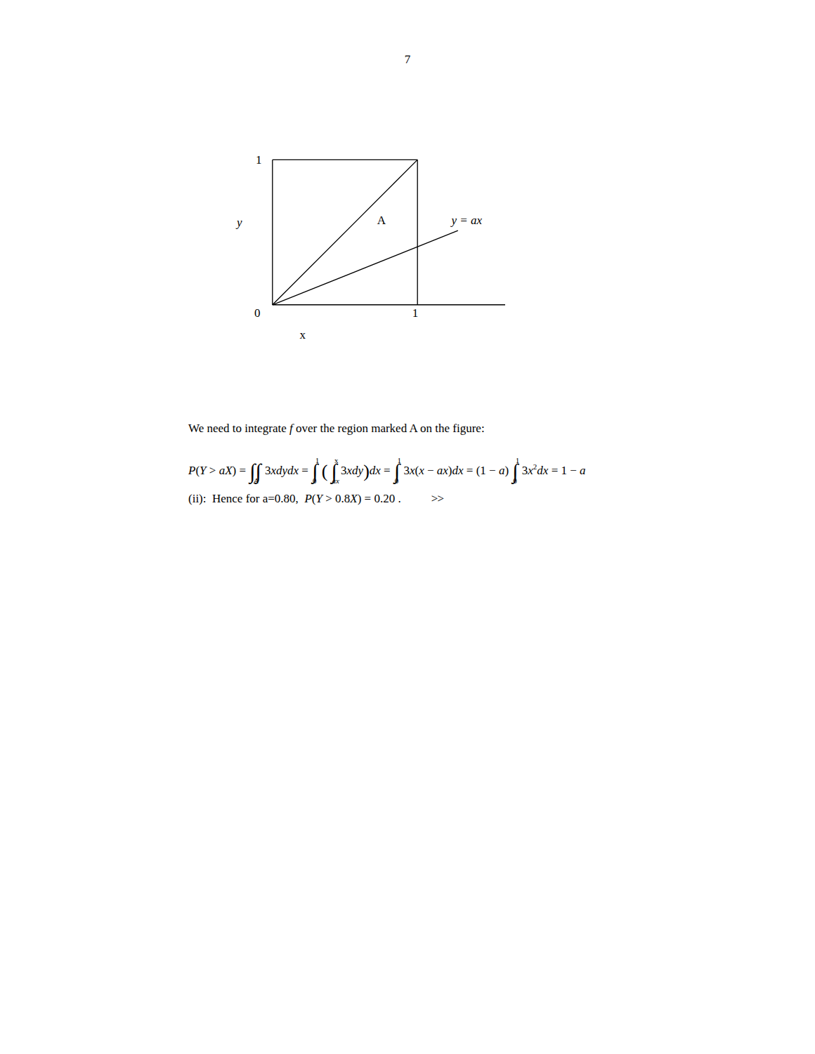7
1 y 0 x 1 A y = ax
We need to integrate f over the region marked A on the figure:
P(Y > aX) = ∫∫A 3xdydx = 1∫0 ( x∫ax 3xdy) dx = 1∫0 3x(x − ax)dx = (1 − a) 1∫0 3x2dx = 1 − a
(ii): Hence for a=0.80, P(Y > 0.8X) = 0.20 .>>